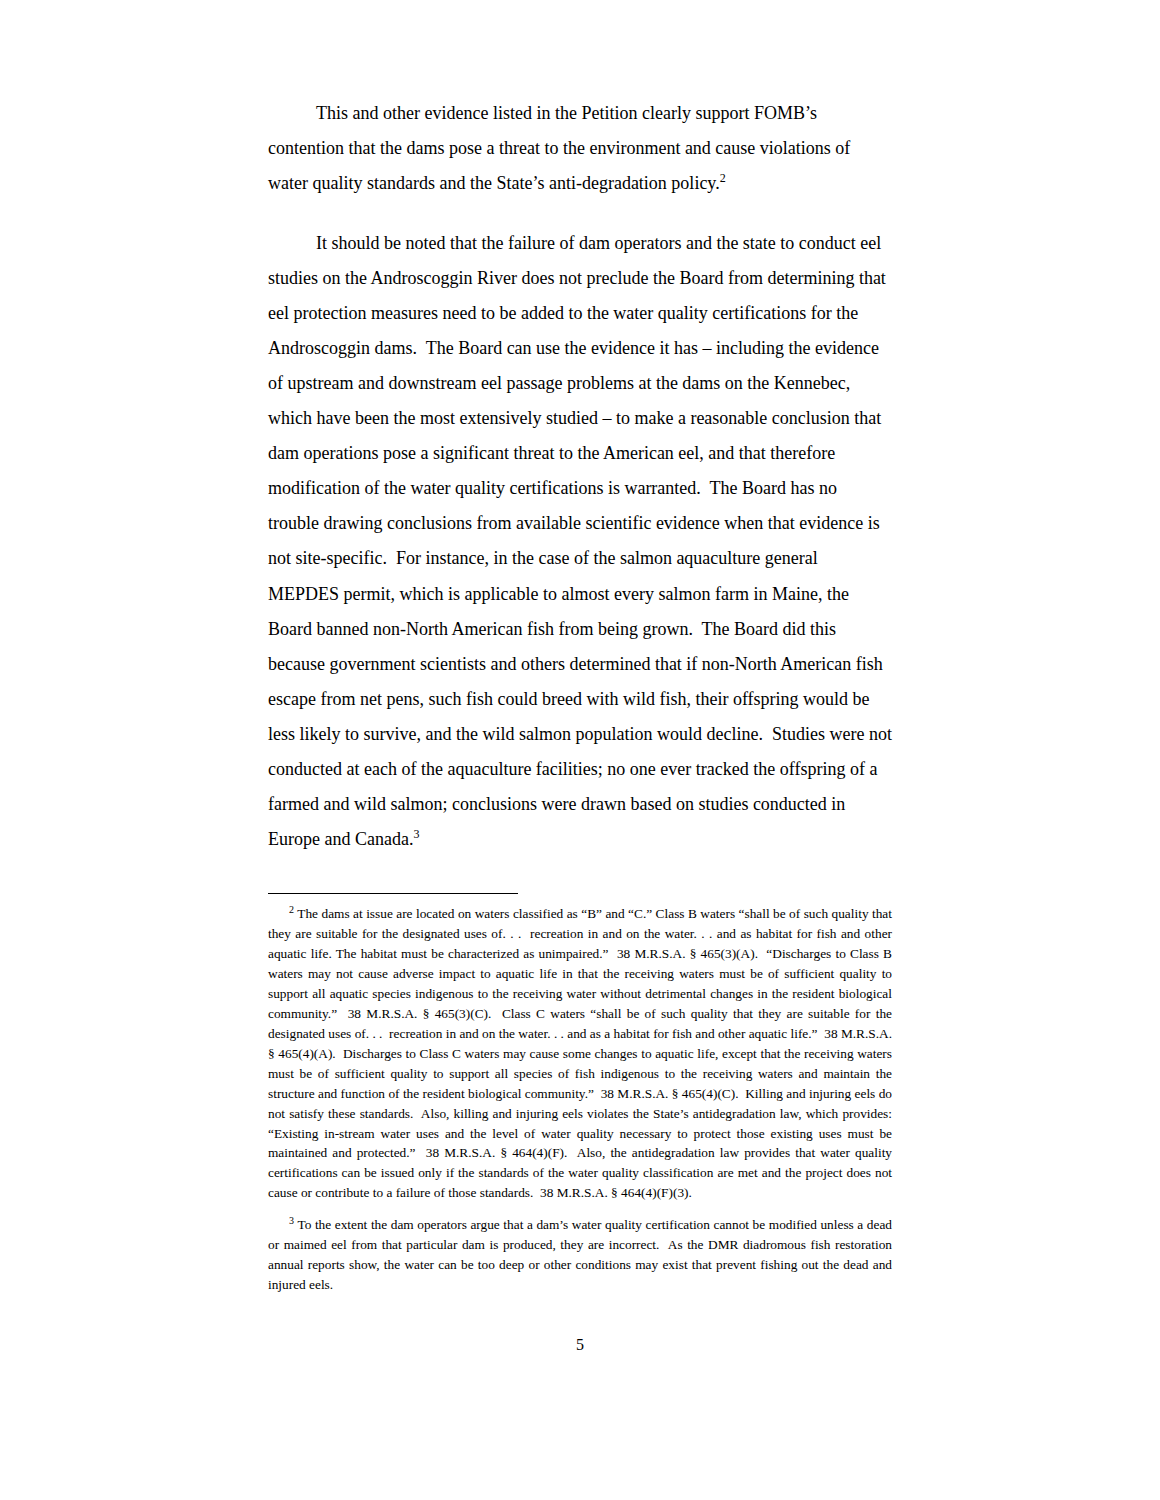This and other evidence listed in the Petition clearly support FOMB’s contention that the dams pose a threat to the environment and cause violations of water quality standards and the State’s anti-degradation policy.2
It should be noted that the failure of dam operators and the state to conduct eel studies on the Androscoggin River does not preclude the Board from determining that eel protection measures need to be added to the water quality certifications for the Androscoggin dams. The Board can use the evidence it has – including the evidence of upstream and downstream eel passage problems at the dams on the Kennebec, which have been the most extensively studied – to make a reasonable conclusion that dam operations pose a significant threat to the American eel, and that therefore modification of the water quality certifications is warranted. The Board has no trouble drawing conclusions from available scientific evidence when that evidence is not site-specific. For instance, in the case of the salmon aquaculture general MEPDES permit, which is applicable to almost every salmon farm in Maine, the Board banned non-North American fish from being grown. The Board did this because government scientists and others determined that if non-North American fish escape from net pens, such fish could breed with wild fish, their offspring would be less likely to survive, and the wild salmon population would decline. Studies were not conducted at each of the aquaculture facilities; no one ever tracked the offspring of a farmed and wild salmon; conclusions were drawn based on studies conducted in Europe and Canada.3
2 The dams at issue are located on waters classified as “B” and “C.” Class B waters “shall be of such quality that they are suitable for the designated uses of. . . recreation in and on the water. . . and as habitat for fish and other aquatic life. The habitat must be characterized as unimpaired.” 38 M.R.S.A. § 465(3)(A). “Discharges to Class B waters may not cause adverse impact to aquatic life in that the receiving waters must be of sufficient quality to support all aquatic species indigenous to the receiving water without detrimental changes in the resident biological community.” 38 M.R.S.A. § 465(3)(C). Class C waters “shall be of such quality that they are suitable for the designated uses of. . . recreation in and on the water. . . and as a habitat for fish and other aquatic life.” 38 M.R.S.A. § 465(4)(A). Discharges to Class C waters may cause some changes to aquatic life, except that the receiving waters must be of sufficient quality to support all species of fish indigenous to the receiving waters and maintain the structure and function of the resident biological community.” 38 M.R.S.A. § 465(4)(C). Killing and injuring eels do not satisfy these standards. Also, killing and injuring eels violates the State’s antidegradation law, which provides: “Existing in-stream water uses and the level of water quality necessary to protect those existing uses must be maintained and protected.” 38 M.R.S.A. § 464(4)(F). Also, the antidegradation law provides that water quality certifications can be issued only if the standards of the water quality classification are met and the project does not cause or contribute to a failure of those standards. 38 M.R.S.A. § 464(4)(F)(3).
3 To the extent the dam operators argue that a dam’s water quality certification cannot be modified unless a dead or maimed eel from that particular dam is produced, they are incorrect. As the DMR diadromous fish restoration annual reports show, the water can be too deep or other conditions may exist that prevent fishing out the dead and injured eels.
5